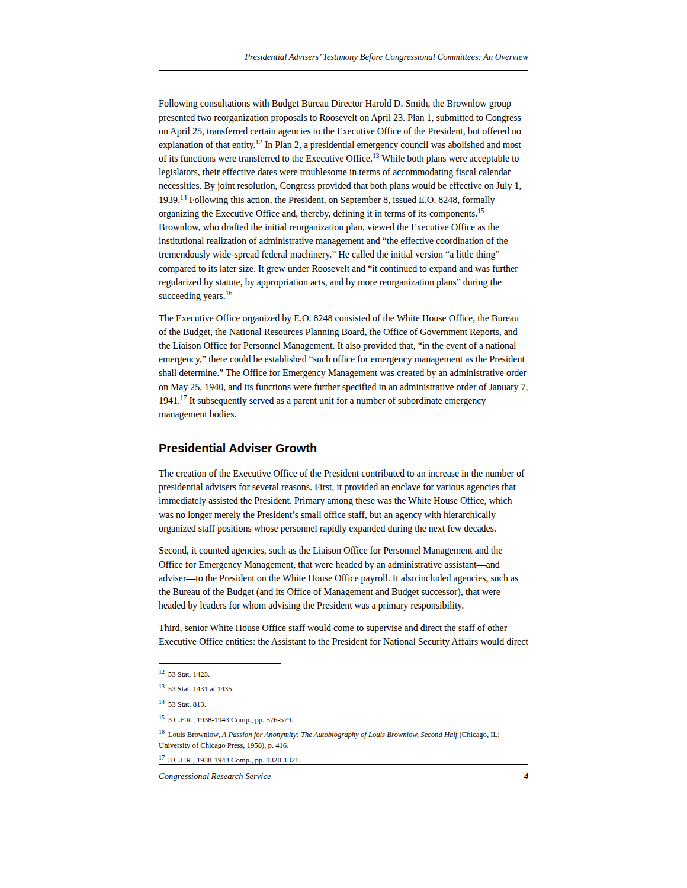Presidential Advisers’ Testimony Before Congressional Committees: An Overview
Following consultations with Budget Bureau Director Harold D. Smith, the Brownlow group presented two reorganization proposals to Roosevelt on April 23. Plan 1, submitted to Congress on April 25, transferred certain agencies to the Executive Office of the President, but offered no explanation of that entity.12 In Plan 2, a presidential emergency council was abolished and most of its functions were transferred to the Executive Office.13 While both plans were acceptable to legislators, their effective dates were troublesome in terms of accommodating fiscal calendar necessities. By joint resolution, Congress provided that both plans would be effective on July 1, 1939.14 Following this action, the President, on September 8, issued E.O. 8248, formally organizing the Executive Office and, thereby, defining it in terms of its components.15 Brownlow, who drafted the initial reorganization plan, viewed the Executive Office as the institutional realization of administrative management and “the effective coordination of the tremendously wide-spread federal machinery.” He called the initial version “a little thing” compared to its later size. It grew under Roosevelt and “it continued to expand and was further regularized by statute, by appropriation acts, and by more reorganization plans” during the succeeding years.16
The Executive Office organized by E.O. 8248 consisted of the White House Office, the Bureau of the Budget, the National Resources Planning Board, the Office of Government Reports, and the Liaison Office for Personnel Management. It also provided that, “in the event of a national emergency,” there could be established “such office for emergency management as the President shall determine.” The Office for Emergency Management was created by an administrative order on May 25, 1940, and its functions were further specified in an administrative order of January 7, 1941.17 It subsequently served as a parent unit for a number of subordinate emergency management bodies.
Presidential Adviser Growth
The creation of the Executive Office of the President contributed to an increase in the number of presidential advisers for several reasons. First, it provided an enclave for various agencies that immediately assisted the President. Primary among these was the White House Office, which was no longer merely the President’s small office staff, but an agency with hierarchically organized staff positions whose personnel rapidly expanded during the next few decades.
Second, it counted agencies, such as the Liaison Office for Personnel Management and the Office for Emergency Management, that were headed by an administrative assistant—and adviser—to the President on the White House Office payroll. It also included agencies, such as the Bureau of the Budget (and its Office of Management and Budget successor), that were headed by leaders for whom advising the President was a primary responsibility.
Third, senior White House Office staff would come to supervise and direct the staff of other Executive Office entities: the Assistant to the President for National Security Affairs would direct
12 53 Stat. 1423.
13 53 Stat. 1431 at 1435.
14 53 Stat. 813.
15 3 C.F.R., 1938-1943 Comp., pp. 576-579.
16 Louis Brownlow, A Passion for Anonymity: The Autobiography of Louis Brownlow, Second Half (Chicago, IL: University of Chicago Press, 1958), p. 416.
17 3 C.F.R., 1938-1943 Comp., pp. 1320-1321.
Congressional Research Service 4